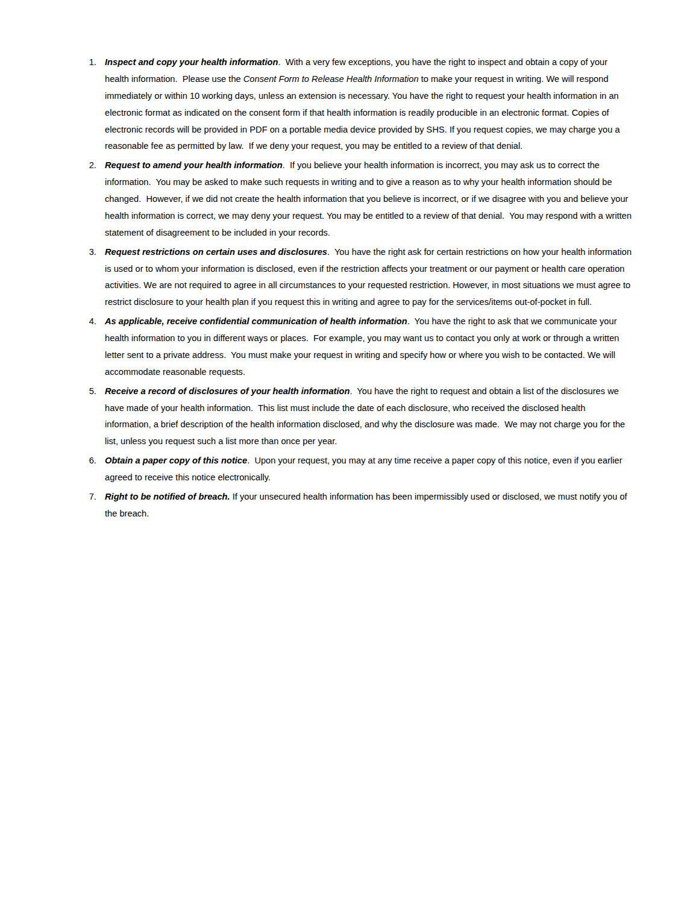Inspect and copy your health information. With a very few exceptions, you have the right to inspect and obtain a copy of your health information. Please use the Consent Form to Release Health Information to make your request in writing. We will respond immediately or within 10 working days, unless an extension is necessary. You have the right to request your health information in an electronic format as indicated on the consent form if that health information is readily producible in an electronic format. Copies of electronic records will be provided in PDF on a portable media device provided by SHS. If you request copies, we may charge you a reasonable fee as permitted by law. If we deny your request, you may be entitled to a review of that denial.
Request to amend your health information. If you believe your health information is incorrect, you may ask us to correct the information. You may be asked to make such requests in writing and to give a reason as to why your health information should be changed. However, if we did not create the health information that you believe is incorrect, or if we disagree with you and believe your health information is correct, we may deny your request. You may be entitled to a review of that denial. You may respond with a written statement of disagreement to be included in your records.
Request restrictions on certain uses and disclosures. You have the right ask for certain restrictions on how your health information is used or to whom your information is disclosed, even if the restriction affects your treatment or our payment or health care operation activities. We are not required to agree in all circumstances to your requested restriction. However, in most situations we must agree to restrict disclosure to your health plan if you request this in writing and agree to pay for the services/items out-of-pocket in full.
As applicable, receive confidential communication of health information. You have the right to ask that we communicate your health information to you in different ways or places. For example, you may want us to contact you only at work or through a written letter sent to a private address. You must make your request in writing and specify how or where you wish to be contacted. We will accommodate reasonable requests.
Receive a record of disclosures of your health information. You have the right to request and obtain a list of the disclosures we have made of your health information. This list must include the date of each disclosure, who received the disclosed health information, a brief description of the health information disclosed, and why the disclosure was made. We may not charge you for the list, unless you request such a list more than once per year.
Obtain a paper copy of this notice. Upon your request, you may at any time receive a paper copy of this notice, even if you earlier agreed to receive this notice electronically.
Right to be notified of breach. If your unsecured health information has been impermissibly used or disclosed, we must notify you of the breach.